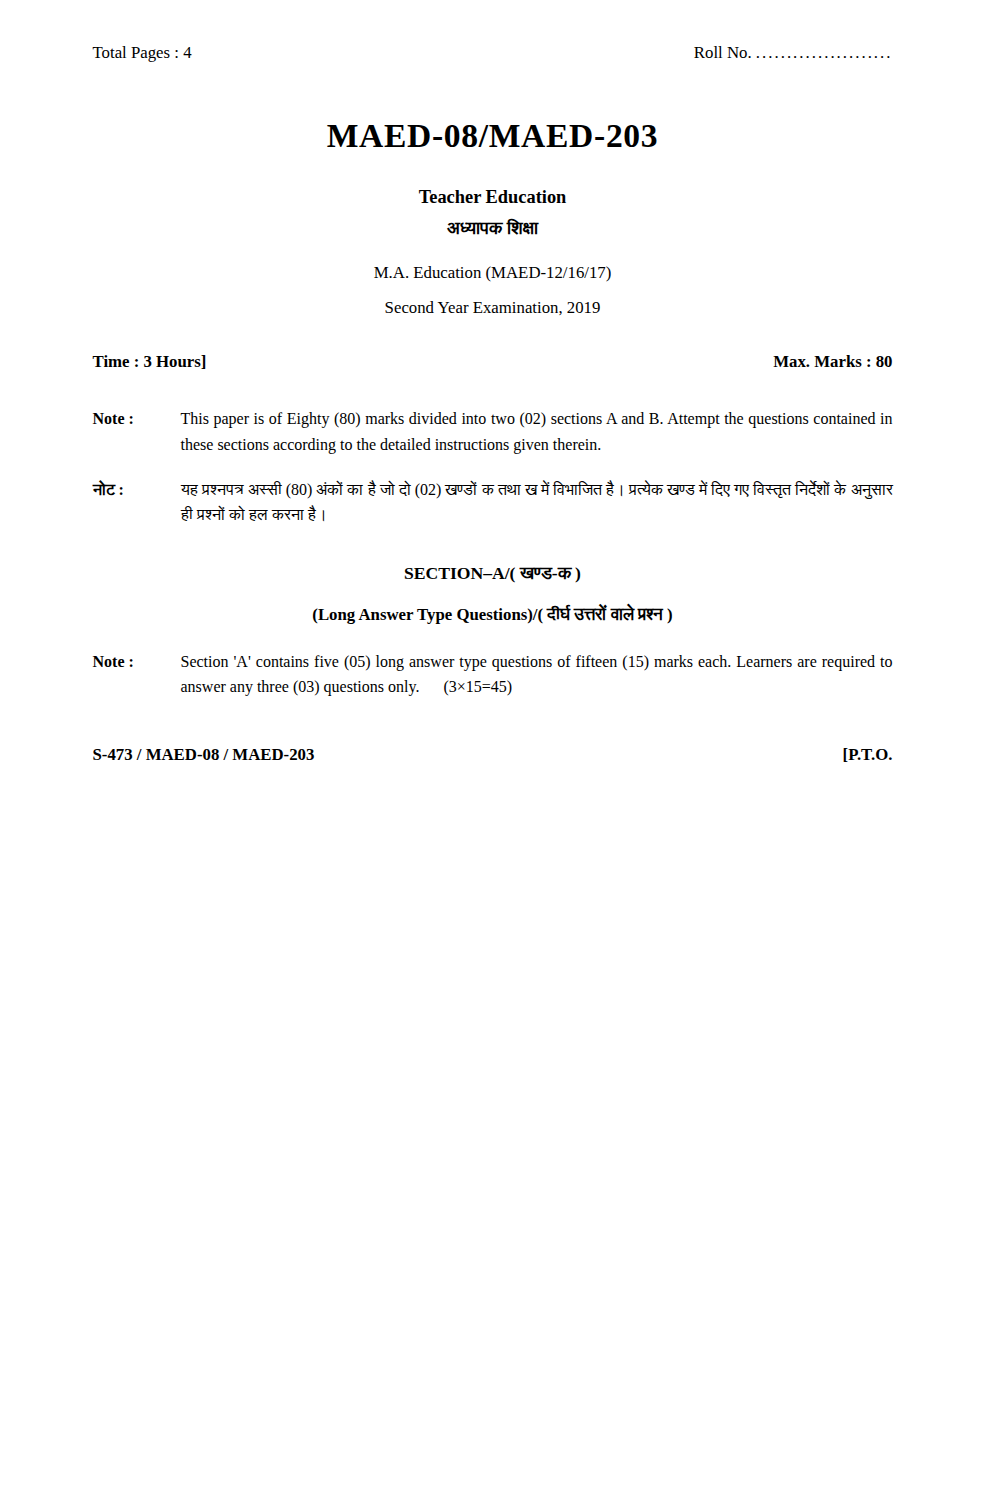Total Pages : 4 Roll No. ......................
MAED-08/MAED-203
Teacher Education
अध्यापक शिक्षा
M.A. Education (MAED-12/16/17)
Second Year Examination, 2019
Time : 3 Hours] Max. Marks : 80
Note :
This paper is of Eighty (80) marks divided into two (02) sections A and B. Attempt the questions contained in these sections according to the detailed instructions given therein.
नोट :
यह प्रश्नपत्र अस्सी (80) अंकों का है जो दो (02) खण्डों क तथा ख में विभाजित है। प्रत्येक खण्ड में दिए गए विस्तृत निर्देशों के अनुसार ही प्रश्नों को हल करना है।
SECTION–A/( खण्ड-क )
(Long Answer Type Questions)/( दीर्घ उत्तरों वाले प्रश्न )
Note :
Section 'A' contains five (05) long answer type questions of fifteen (15) marks each. Learners are required to answer any three (03) questions only. (3×15=45)
S-473 / MAED-08 / MAED-203 [P.T.O.